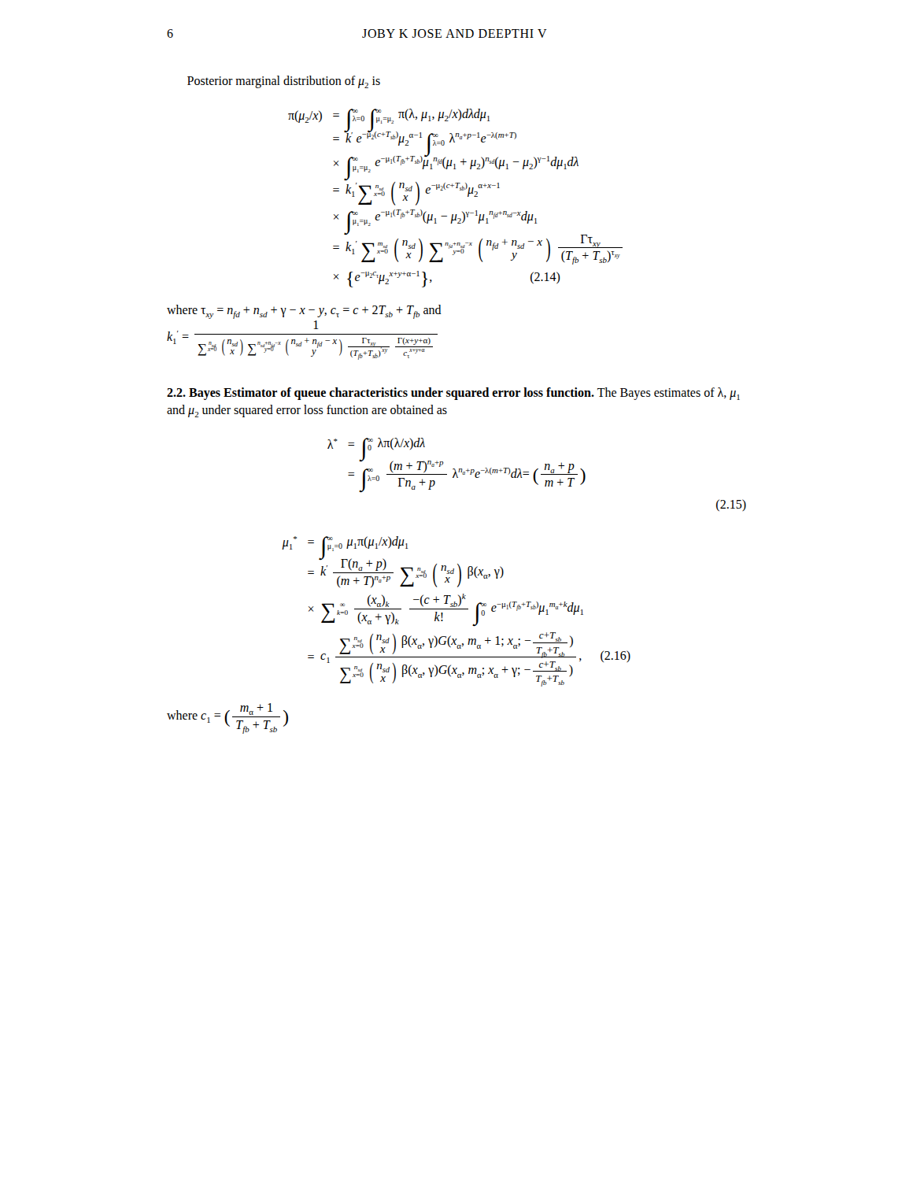6 JOBY K JOSE AND DEEPTHI V
Posterior marginal distribution of μ2 is
| π( μ 2 / x ) | = | ∫ ∞ λ=0 ∫ ∞ μ 1 =μ 2 π(λ, μ 1 , μ 2 / x ) dλdμ 1 |
| | = | k ′ e −μ 2 ( c + T sb ) μ 2 α−1 ∫ ∞ λ=0 λ n a + p −1 e −λ( m + T ) |
| | × | ∫ ∞ μ 1 =μ 2 e −μ 1 ( T fb + T sb ) μ 1 n fd ( μ 1 + μ 2 ) n sd ( μ 1 − μ 2 ) γ−1 dμ 1 dλ |
| | = | k 1 ′ ∑ n sd x =0 ( n sd x ) e −μ 2 ( c + T sb ) μ 2 α+ x −1 |
| | × | ∫ ∞ μ 1 =μ 2 e −μ 1 ( T fb + T sb ) ( μ 1 − μ 2 ) γ−1 μ 1 n fd + n sd − x dμ 1 |
| | = | k 1 ′ ∑ m sd x =0 ( n sd x ) ∑ n fd + n sd − x y =0 ( n fd + n sd − x y ) Γτ xy ( T fb + T sb ) τ xy |
| | × | { e −μ 2 c τ μ 2 x + y +α−1 } , (2.14) |
where τxy = nfd + nsd + γ − x − y, cτ = c + 2Tsb + Tfb and
k1′ = 1 ∑nsd x=0 (nsd x) ∑nsd+nfd−x y=0 (nsd + nfd − x y) Γτxy(Tfb+Tsb)′xy Γ(x+y+α) cτx+y+α
2.2. Bayes Estimator of queue characteristics under squared error loss function. The Bayes estimates of λ, μ1 and μ2 under squared error loss function are obtained as
| λ * | = | ∫ ∞ 0 λπ(λ/ x ) dλ |
| | = | ∫ ∞ λ=0 ( m + T ) n a + p Γ n a + p λ n a + p e −λ( m + T ) dλ = ( n a + p m + T ) |
(2.15)
| μ 1 * | = | ∫ ∞ μ 1 =0 μ 1 π( μ 1 / x ) dμ 1 |
| | = | k ′ Γ( n a + p ) ( m + T ) n a + p ∑ n sd x =0 ( n sd x ) β( x α , γ) |
| | × | ∑ ∞ k =0 ( x α ) k ( x α + γ) k −( c + T sb ) k k ! ∫ ∞ 0 e −μ 1 ( T fb + T sb ) μ 1 m α + k dμ 1 |
| | = | c 1 ∑ n sd x =0 ( n sd x ) β( x α , γ) G ( x α , m α + 1; x α ; − c + T sb T fb + T sb ) ∑ n sd x =0 ( n sd x ) β( x α , γ) G ( x α , m α ; x α + γ; − c + T sb T fb + T sb ) , (2.16) |
where c1 = (mα + 1 Tfb + Tsb)